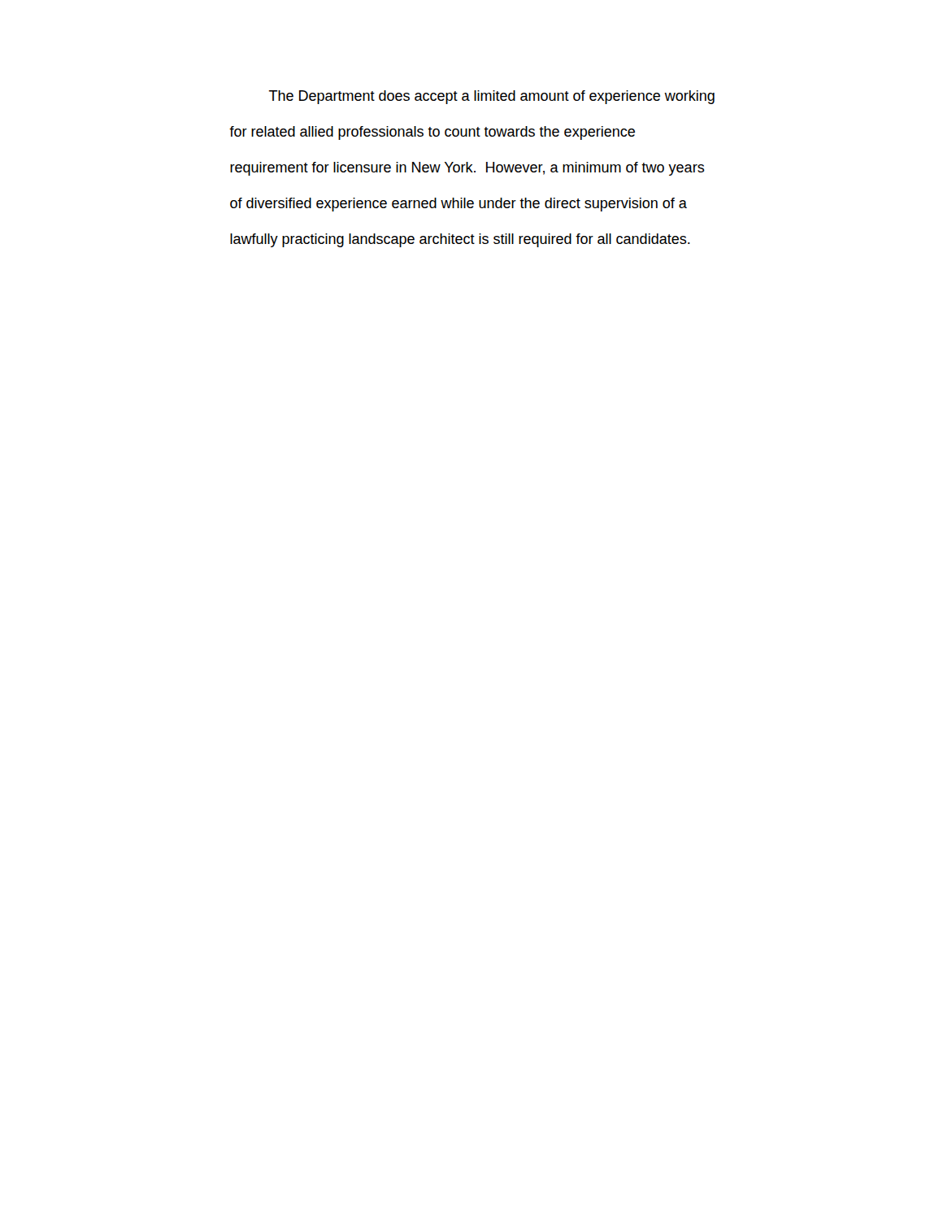The Department does accept a limited amount of experience working for related allied professionals to count towards the experience requirement for licensure in New York. However, a minimum of two years of diversified experience earned while under the direct supervision of a lawfully practicing landscape architect is still required for all candidates.